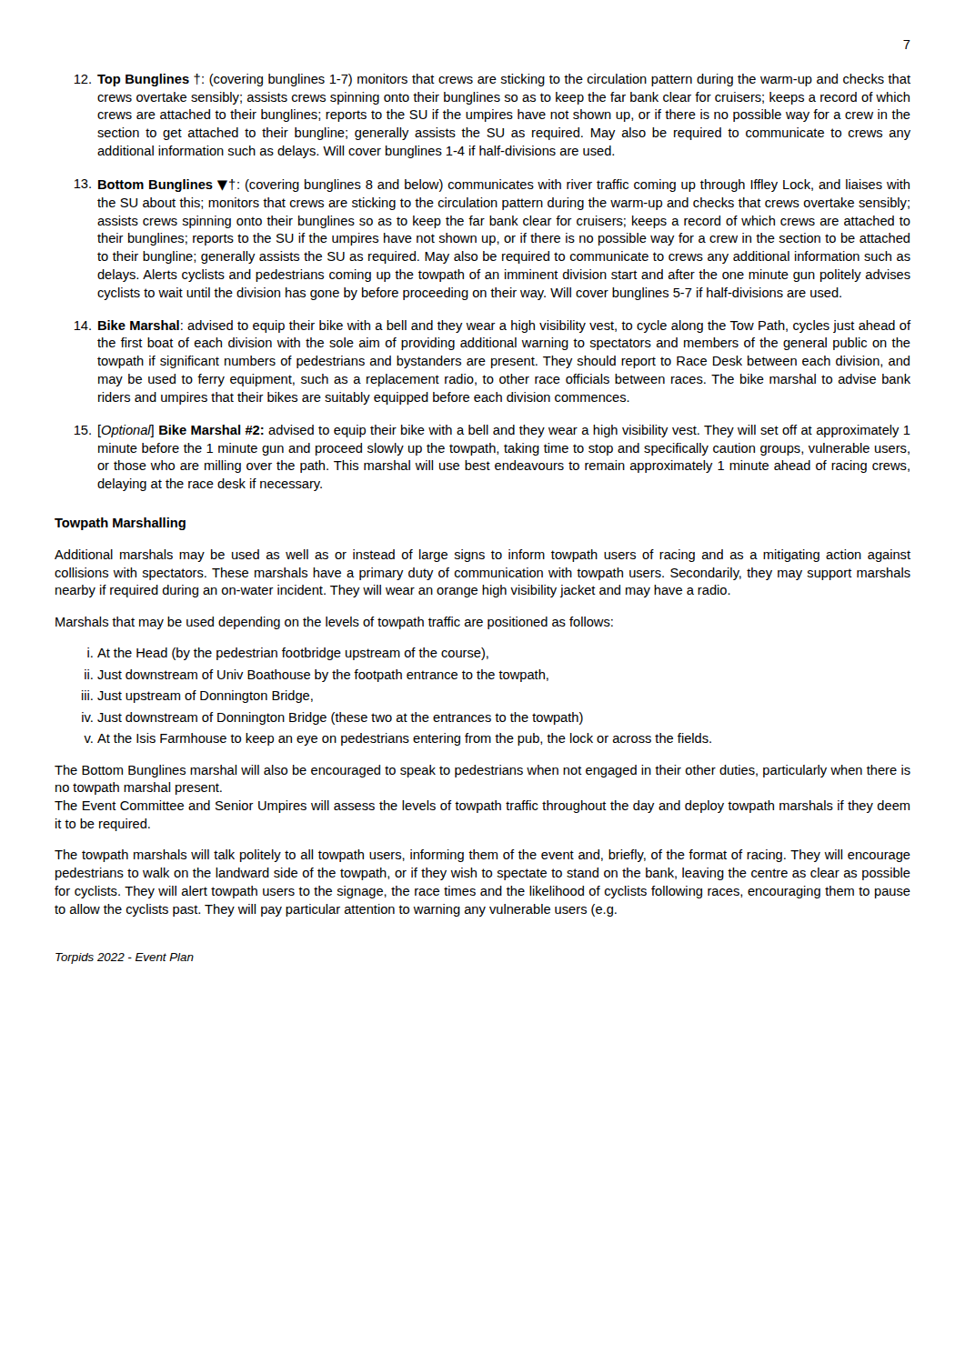7
12. Top Bunglines †: (covering bunglines 1-7) monitors that crews are sticking to the circulation pattern during the warm-up and checks that crews overtake sensibly; assists crews spinning onto their bunglines so as to keep the far bank clear for cruisers; keeps a record of which crews are attached to their bunglines; reports to the SU if the umpires have not shown up, or if there is no possible way for a crew in the section to get attached to their bungline; generally assists the SU as required. May also be required to communicate to crews any additional information such as delays. Will cover bunglines 1-4 if half-divisions are used.
13. Bottom Bunglines ▼†: (covering bunglines 8 and below) communicates with river traffic coming up through Iffley Lock, and liaises with the SU about this; monitors that crews are sticking to the circulation pattern during the warm-up and checks that crews overtake sensibly; assists crews spinning onto their bunglines so as to keep the far bank clear for cruisers; keeps a record of which crews are attached to their bunglines; reports to the SU if the umpires have not shown up, or if there is no possible way for a crew in the section to be attached to their bungline; generally assists the SU as required. May also be required to communicate to crews any additional information such as delays. Alerts cyclists and pedestrians coming up the towpath of an imminent division start and after the one minute gun politely advises cyclists to wait until the division has gone by before proceeding on their way. Will cover bunglines 5-7 if half-divisions are used.
14. Bike Marshal: advised to equip their bike with a bell and they wear a high visibility vest, to cycle along the Tow Path, cycles just ahead of the first boat of each division with the sole aim of providing additional warning to spectators and members of the general public on the towpath if significant numbers of pedestrians and bystanders are present. They should report to Race Desk between each division, and may be used to ferry equipment, such as a replacement radio, to other race officials between races. The bike marshal to advise bank riders and umpires that their bikes are suitably equipped before each division commences.
15. [Optional] Bike Marshal #2: advised to equip their bike with a bell and they wear a high visibility vest. They will set off at approximately 1 minute before the 1 minute gun and proceed slowly up the towpath, taking time to stop and specifically caution groups, vulnerable users, or those who are milling over the path. This marshal will use best endeavours to remain approximately 1 minute ahead of racing crews, delaying at the race desk if necessary.
Towpath Marshalling
Additional marshals may be used as well as or instead of large signs to inform towpath users of racing and as a mitigating action against collisions with spectators. These marshals have a primary duty of communication with towpath users. Secondarily, they may support marshals nearby if required during an on-water incident. They will wear an orange high visibility jacket and may have a radio.
Marshals that may be used depending on the levels of towpath traffic are positioned as follows:
At the Head (by the pedestrian footbridge upstream of the course),
Just downstream of Univ Boathouse by the footpath entrance to the towpath,
Just upstream of Donnington Bridge,
Just downstream of Donnington Bridge (these two at the entrances to the towpath)
At the Isis Farmhouse to keep an eye on pedestrians entering from the pub, the lock or across the fields.
The Bottom Bunglines marshal will also be encouraged to speak to pedestrians when not engaged in their other duties, particularly when there is no towpath marshal present.
The Event Committee and Senior Umpires will assess the levels of towpath traffic throughout the day and deploy towpath marshals if they deem it to be required.
The towpath marshals will talk politely to all towpath users, informing them of the event and, briefly, of the format of racing. They will encourage pedestrians to walk on the landward side of the towpath, or if they wish to spectate to stand on the bank, leaving the centre as clear as possible for cyclists. They will alert towpath users to the signage, the race times and the likelihood of cyclists following races, encouraging them to pause to allow the cyclists past. They will pay particular attention to warning any vulnerable users (e.g.
Torpids 2022 - Event Plan